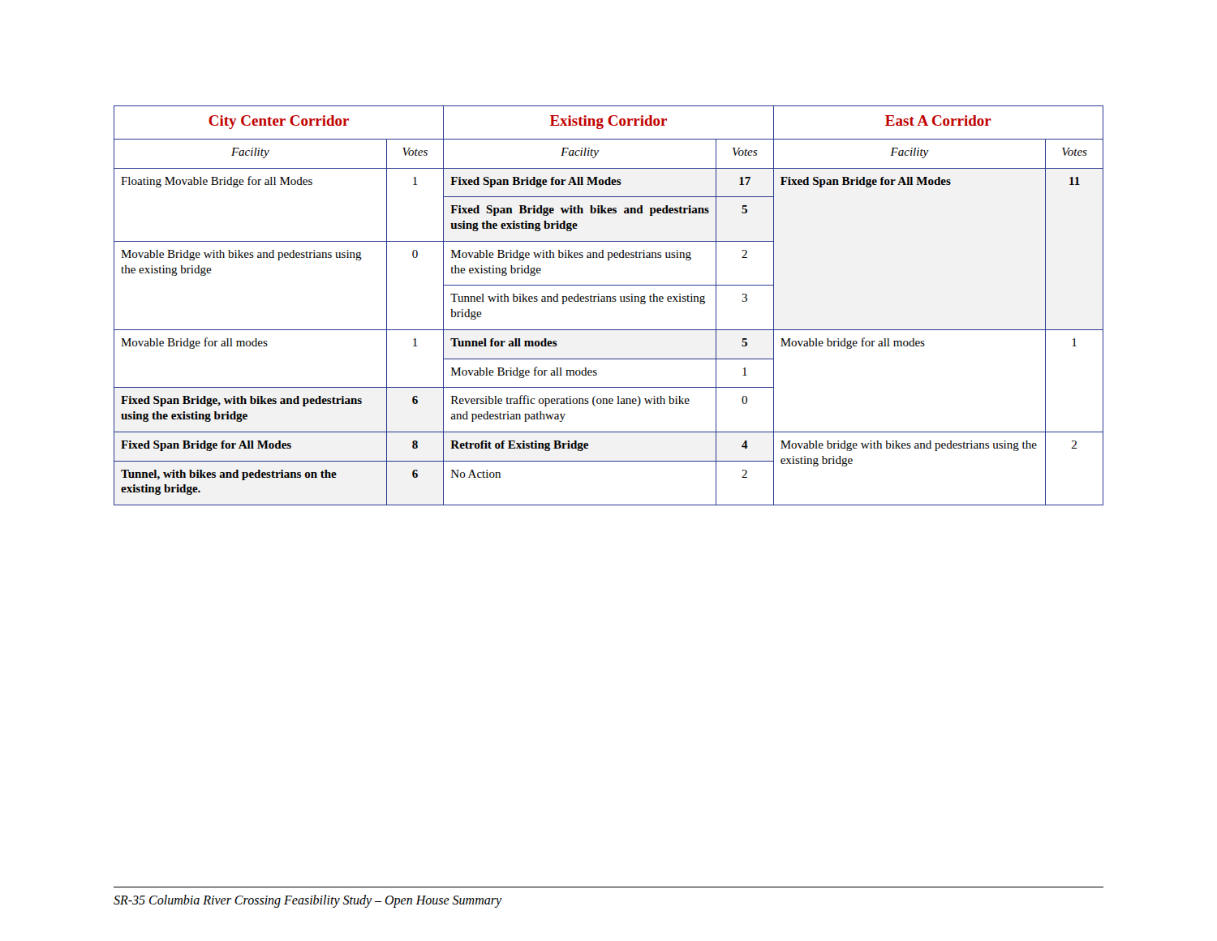| City Center Corridor | Existing Corridor | East A Corridor |
| --- | --- | --- |
| Facility | Votes | Facility | Votes | Facility | Votes |
| Floating Movable Bridge for all Modes | 1 | Fixed Span Bridge for All Modes | 17 | Fixed Span Bridge for All Modes | 11 |
| Fixed Span Bridge with bikes and pedestrians using the existing bridge | 5 |
| Movable Bridge with bikes and pedestrians using the existing bridge | 0 | Movable Bridge with bikes and pedestrians using the existing bridge | 2 |
| Tunnel with bikes and pedestrians using the existing bridge | 3 |
| Movable Bridge for all modes | 1 | Tunnel for all modes | 5 | Movable bridge for all modes | 1 |
| Movable Bridge for all modes | 1 |
| Fixed Span Bridge, with bikes and pedestrians using the existing bridge | 6 | Reversible traffic operations (one lane) with bike and pedestrian pathway | 0 |
| Fixed Span Bridge for All Modes | 8 | Retrofit of Existing Bridge | 4 | Movable bridge with bikes and pedestrians using the existing bridge | 2 |
| Tunnel, with bikes and pedestrians on the existing bridge. | 6 | No Action | 2 |
SR-35 Columbia River Crossing Feasibility Study – Open House Summary